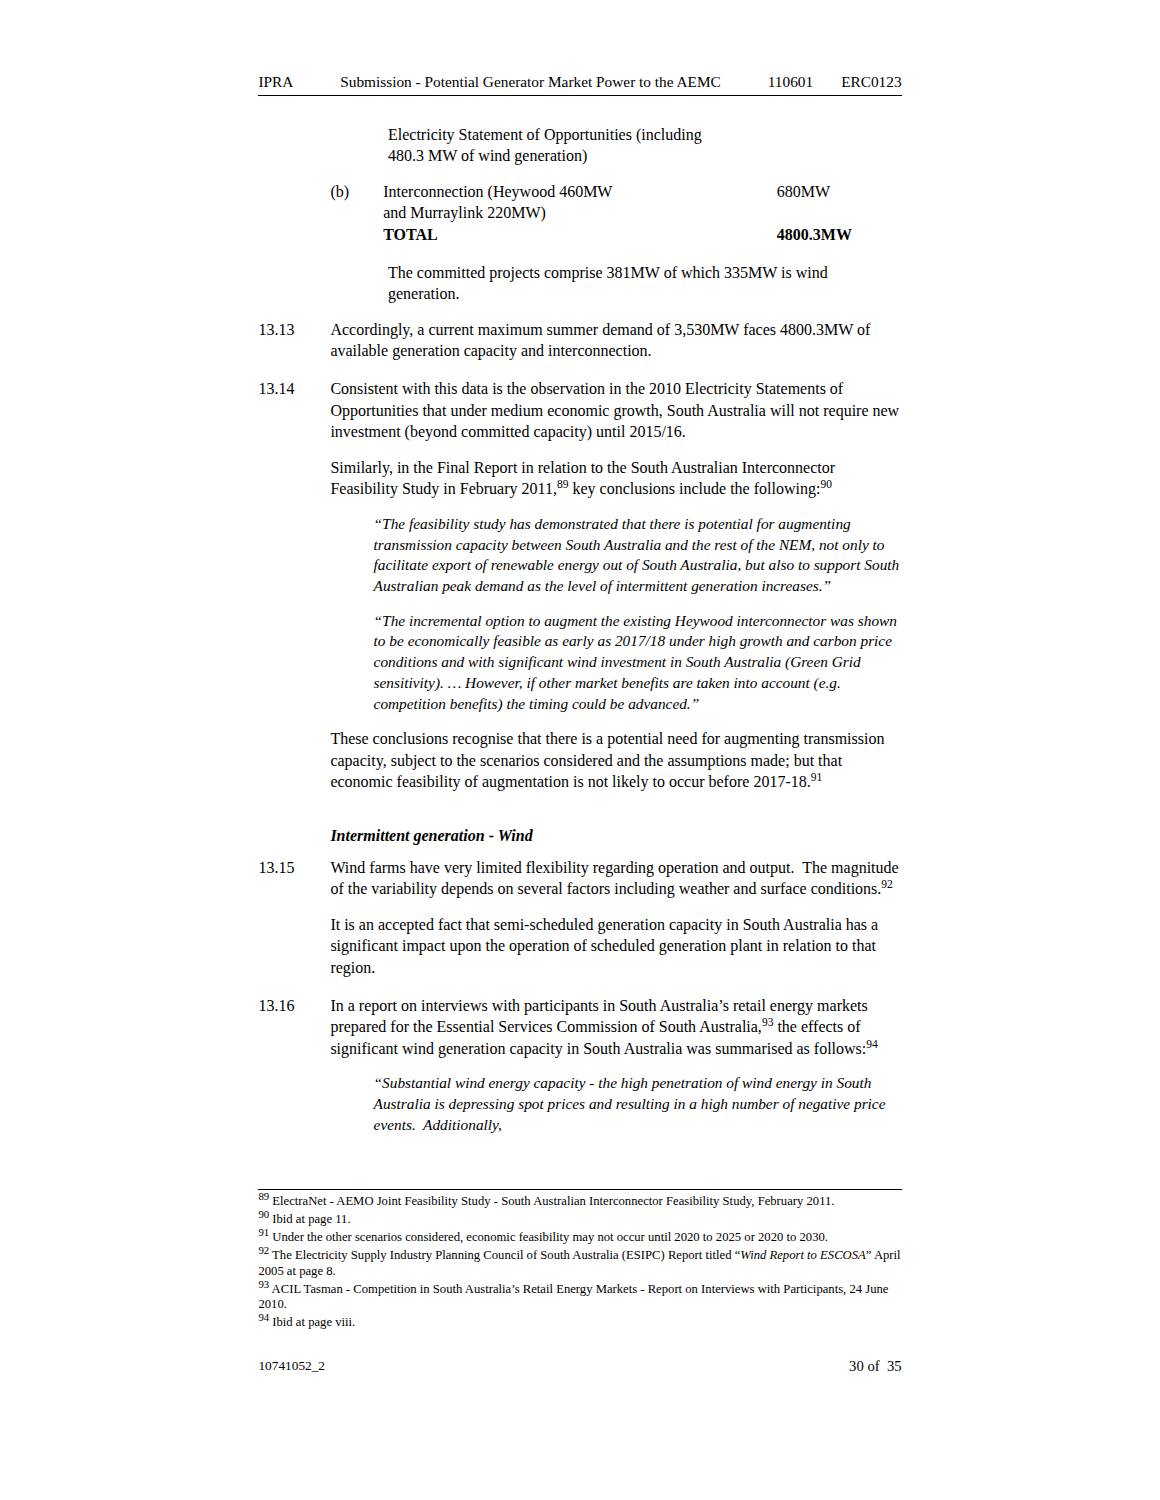IPRA
Submission - Potential Generator Market Power to the AEMC
110601 ERC0123
Electricity Statement of Opportunities (including
480.3 MW of wind generation)
| | (b) | Interconnection (Heywood 460MW and Murraylink 220MW) | 680MW |
| | | TOTAL | 4800.3MW |
The committed projects comprise 381MW of which 335MW is wind generation.
| 13.13 | Accordingly, a current maximum summer demand of 3,530MW faces 4800.3MW of available generation capacity and interconnection. |
| 13.14 | Consistent with this data is the observation in the 2010 Electricity Statements of Opportunities that under medium economic growth, South Australia will not require new investment (beyond committed capacity) until 2015/16. Similarly, in the Final Report in relation to the South Australian Interconnector Feasibility Study in February 2011, 89 key conclusions include the following: 90 “The feasibility study has demonstrated that there is potential for augmenting transmission capacity between South Australia and the rest of the NEM, not only to facilitate export of renewable energy out of South Australia, but also to support South Australian peak demand as the level of intermittent generation increases.” “The incremental option to augment the existing Heywood interconnector was shown to be economically feasible as early as 2017/18 under high growth and carbon price conditions and with significant wind investment in South Australia (Green Grid sensitivity). … However, if other market benefits are taken into account (e.g. competition benefits) the timing could be advanced.” These conclusions recognise that there is a potential need for augmenting transmission capacity, subject to the scenarios considered and the assumptions made; but that economic feasibility of augmentation is not likely to occur before 2017-18. 91 |
| | Intermittent generation - Wind |
| 13.15 | Wind farms have very limited flexibility regarding operation and output. The magnitude of the variability depends on several factors including weather and surface conditions. 92 It is an accepted fact that semi-scheduled generation capacity in South Australia has a significant impact upon the operation of scheduled generation plant in relation to that region. |
| 13.16 | In a report on interviews with participants in South Australia’s retail energy markets prepared for the Essential Services Commission of South Australia, 93 the effects of significant wind generation capacity in South Australia was summarised as follows: 94 “Substantial wind energy capacity - the high penetration of wind energy in South Australia is depressing spot prices and resulting in a high number of negative price events. Additionally, |
89 ElectraNet - AEMO Joint Feasibility Study - South Australian Interconnector Feasibility Study, February 2011.
90 Ibid at page 11.
91 Under the other scenarios considered, economic feasibility may not occur until 2020 to 2025 or 2020 to 2030.
92 The Electricity Supply Industry Planning Council of South Australia (ESIPC) Report titled “Wind Report to ESCOSA” April 2005 at page 8.
93 ACIL Tasman - Competition in South Australia’s Retail Energy Markets - Report on Interviews with Participants, 24 June 2010.
94 Ibid at page viii.
10741052_2
30 of 35